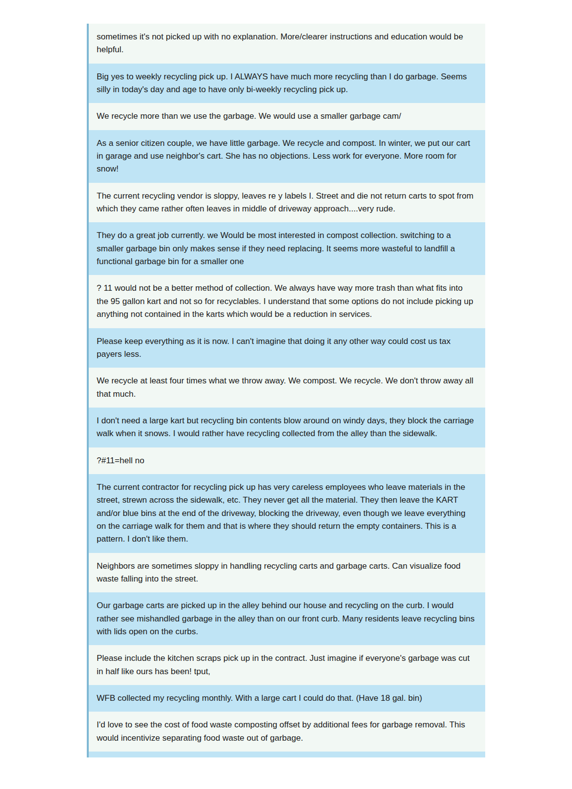sometimes it's not picked up with no explanation. More/clearer instructions and education would be helpful.
Big yes to weekly recycling pick up. I ALWAYS have much more recycling than I do garbage. Seems silly in today's day and age to have only bi-weekly recycling pick up.
We recycle more than we use the garbage. We would use a smaller garbage cam/
As a senior citizen couple, we have little garbage. We recycle and compost. In winter, we put our cart in garage and use neighbor's cart. She has no objections. Less work for everyone. More room for snow!
The current recycling vendor is sloppy, leaves re y labels I. Street and die not return carts to spot from which they came rather often leaves in middle of driveway approach....very rude.
They do a great job currently. we Would be most interested in compost collection. switching to a smaller garbage bin only makes sense if they need replacing. It seems more wasteful to landfill a functional garbage bin for a smaller one
? 11 would not be a better method of collection. We always have way more trash than what fits into the 95 gallon kart and not so for recyclables. I understand that some options do not include picking up anything not contained in the karts which would be a reduction in services.
Please keep everything as it is now. I can't imagine that doing it any other way could cost us tax payers less.
We recycle at least four times what we throw away. We compost. We recycle. We don't throw away all that much.
I don't need a large kart but recycling bin contents blow around on windy days, they block the carriage walk when it snows. I would rather have recycling collected from the alley than the sidewalk.
?#11=hell no
The current contractor for recycling pick up has very careless employees who leave materials in the street, strewn across the sidewalk, etc. They never get all the material. They then leave the KART and/or blue bins at the end of the driveway, blocking the driveway, even though we leave everything on the carriage walk for them and that is where they should return the empty containers. This is a pattern. I don't like them.
Neighbors are sometimes sloppy in handling recycling carts and garbage carts. Can visualize food waste falling into the street.
Our garbage carts are picked up in the alley behind our house and recycling on the curb. I would rather see mishandled garbage in the alley than on our front curb. Many residents leave recycling bins with lids open on the curbs.
Please include the kitchen scraps pick up in the contract. Just imagine if everyone's garbage was cut in half like ours has been! tput,
WFB collected my recycling monthly. With a large cart I could do that. (Have 18 gal. bin)
I'd love to see the cost of food waste composting offset by additional fees for garbage removal. This would incentivize separating food waste out of garbage.